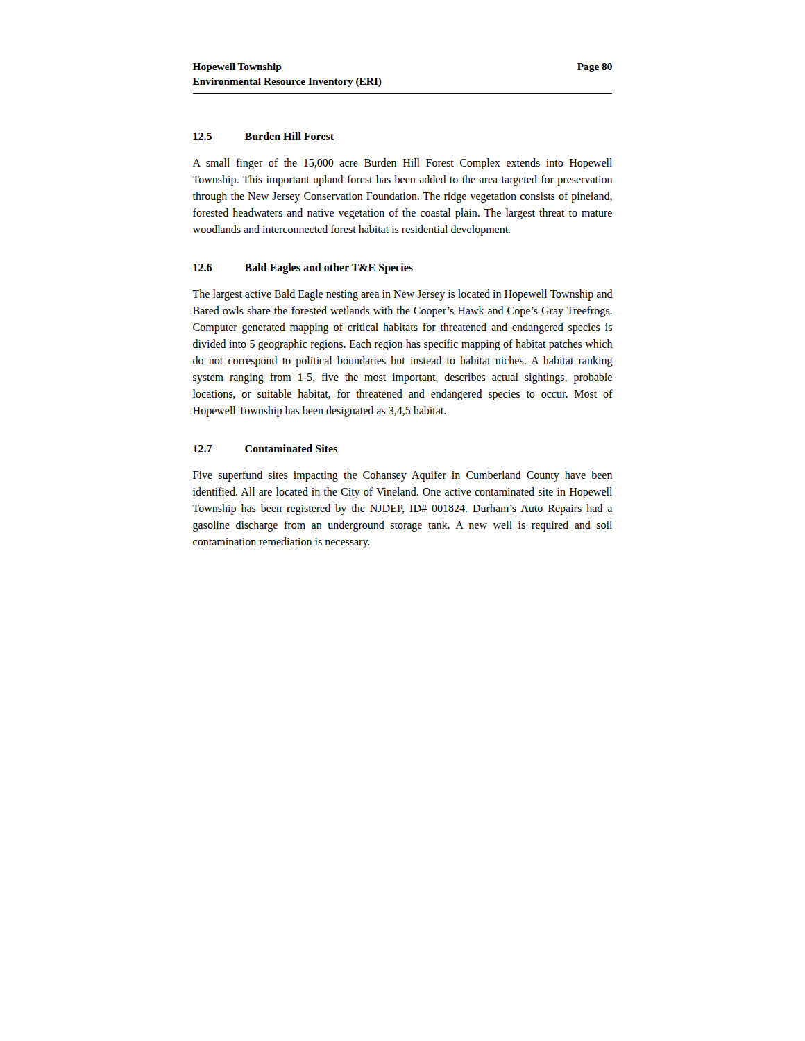Hopewell Township
Environmental Resource Inventory (ERI)
Page 80
12.5 Burden Hill Forest
A small finger of the 15,000 acre Burden Hill Forest Complex extends into Hopewell Township. This important upland forest has been added to the area targeted for preservation through the New Jersey Conservation Foundation. The ridge vegetation consists of pineland, forested headwaters and native vegetation of the coastal plain. The largest threat to mature woodlands and interconnected forest habitat is residential development.
12.6 Bald Eagles and other T&E Species
The largest active Bald Eagle nesting area in New Jersey is located in Hopewell Township and Bared owls share the forested wetlands with the Cooper’s Hawk and Cope’s Gray Treefrogs. Computer generated mapping of critical habitats for threatened and endangered species is divided into 5 geographic regions. Each region has specific mapping of habitat patches which do not correspond to political boundaries but instead to habitat niches. A habitat ranking system ranging from 1-5, five the most important, describes actual sightings, probable locations, or suitable habitat, for threatened and endangered species to occur. Most of Hopewell Township has been designated as 3,4,5 habitat.
12.7 Contaminated Sites
Five superfund sites impacting the Cohansey Aquifer in Cumberland County have been identified. All are located in the City of Vineland. One active contaminated site in Hopewell Township has been registered by the NJDEP, ID# 001824. Durham’s Auto Repairs had a gasoline discharge from an underground storage tank. A new well is required and soil contamination remediation is necessary.